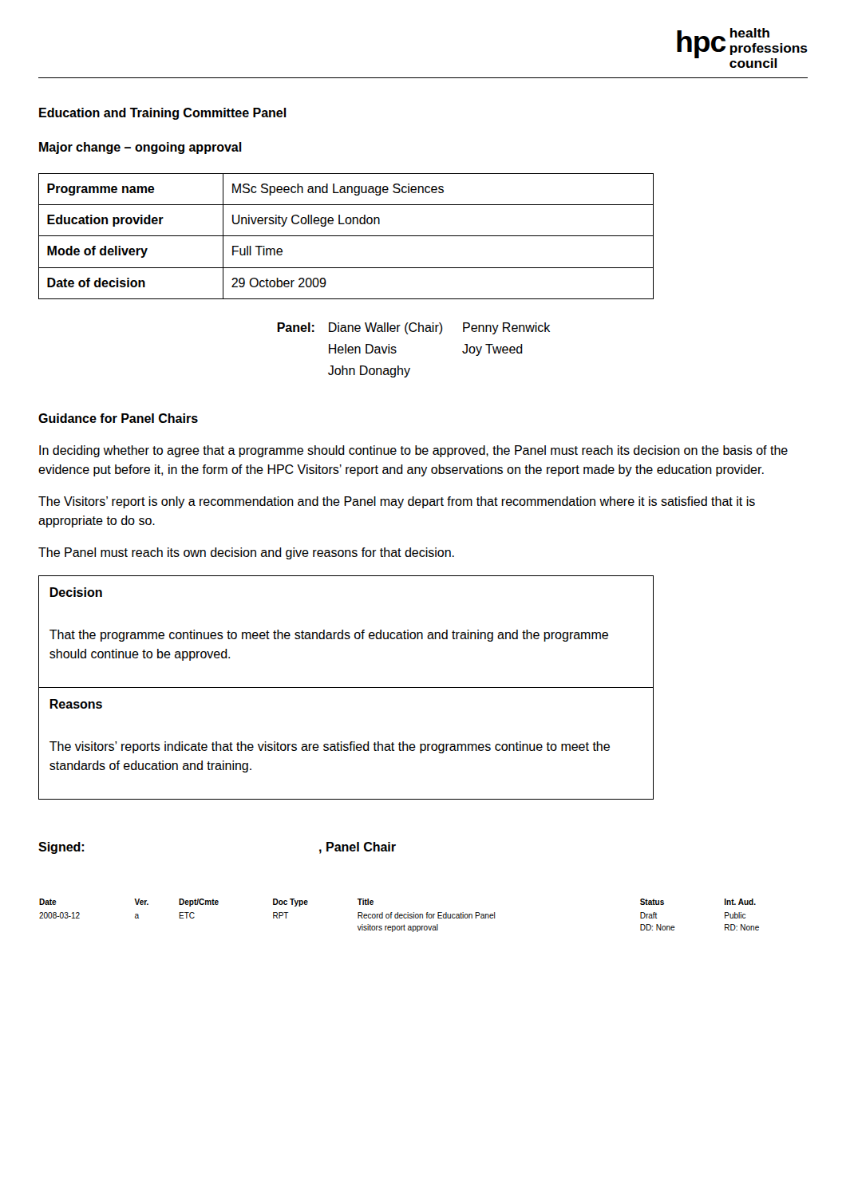hpc health
professions
council
Education and Training Committee Panel
Major change – ongoing approval
| Programme name | MSc Speech and Language Sciences |
| Education provider | University College London |
| Mode of delivery | Full Time |
| Date of decision | 29 October 2009 |
| Panel: | Diane Waller (Chair) | Penny Renwick |
| | Helen Davis | Joy Tweed |
| | John Donaghy | |
Guidance for Panel Chairs
In deciding whether to agree that a programme should continue to be approved, the Panel must reach its decision on the basis of the evidence put before it, in the form of the HPC Visitors’ report and any observations on the report made by the education provider.
The Visitors’ report is only a recommendation and the Panel may depart from that recommendation where it is satisfied that it is appropriate to do so.
The Panel must reach its own decision and give reasons for that decision.
| Decision |
| That the programme continues to meet the standards of education and training and the programme should continue to be approved. |
| Reasons |
| The visitors’ reports indicate that the visitors are satisfied that the programmes continue to meet the standards of education and training. |
Signed: , Panel Chair
| Date | Ver. | Dept/Cmte | Doc Type | Title | Status | Int. Aud. |
| --- | --- | --- | --- | --- | --- | --- |
| 2008-03-12 | a | ETC | RPT | Record of decision for Education Panel visitors report approval | Draft DD: None | Public RD: None |